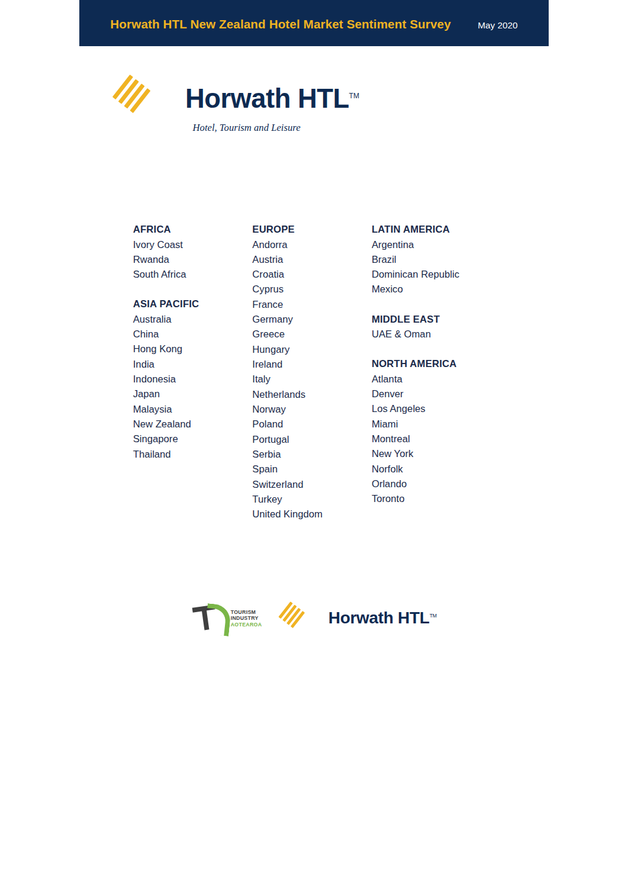Horwath HTL New Zealand Hotel Market Sentiment Survey
May 2020
Horwath HTLTM
Hotel, Tourism and Leisure
Africa
Ivory Coast
Rwanda
South Africa
Asia Pacific
Australia
China
Hong Kong
India
Indonesia
Japan
Malaysia
New Zealand
Singapore
Thailand
Europe
Andorra
Austria
Croatia
Cyprus
France
Germany
Greece
Hungary
Ireland
Italy
Netherlands
Norway
Poland
Portugal
Serbia
Spain
Switzerland
Turkey
United Kingdom
Latin America
Argentina
Brazil
Dominican Republic
Mexico
Middle East
UAE & Oman
North America
Atlanta
Denver
Los Angeles
Miami
Montreal
New York
Norfolk
Orlando
Toronto
TOURISM
INDUSTRY
AOTEAROA
Horwath HTLTM